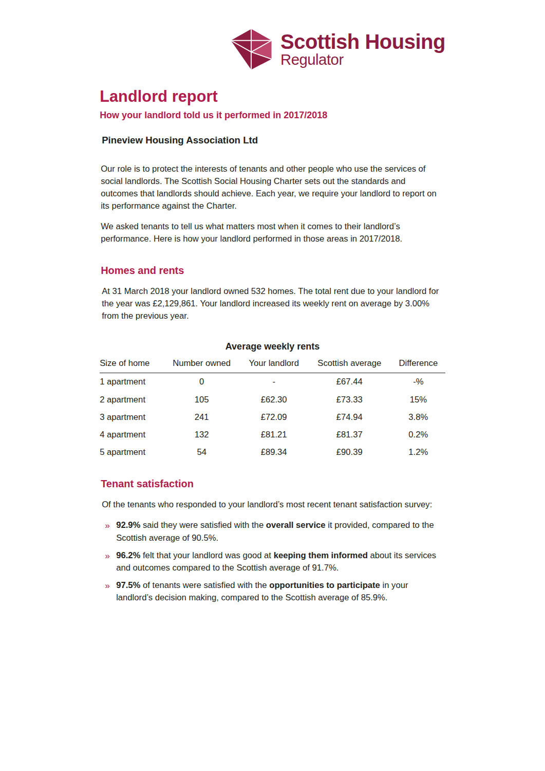Scottish Housing Regulator
Landlord report
How your landlord told us it performed in 2017/2018
Pineview Housing Association Ltd
Our role is to protect the interests of tenants and other people who use the services of social landlords. The Scottish Social Housing Charter sets out the standards and outcomes that landlords should achieve. Each year, we require your landlord to report on its performance against the Charter.
We asked tenants to tell us what matters most when it comes to their landlord’s performance. Here is how your landlord performed in those areas in 2017/2018.
Homes and rents
At 31 March 2018 your landlord owned 532 homes. The total rent due to your landlord for the year was £2,129,861. Your landlord increased its weekly rent on average by 3.00% from the previous year.
Average weekly rents
| Size of home | Number owned | Your landlord | Scottish average | Difference |
| --- | --- | --- | --- | --- |
| 1 apartment | 0 | - | £67.44 | -% |
| 2 apartment | 105 | £62.30 | £73.33 | 15% |
| 3 apartment | 241 | £72.09 | £74.94 | 3.8% |
| 4 apartment | 132 | £81.21 | £81.37 | 0.2% |
| 5 apartment | 54 | £89.34 | £90.39 | 1.2% |
Tenant satisfaction
Of the tenants who responded to your landlord’s most recent tenant satisfaction survey:
92.9% said they were satisfied with the overall service it provided, compared to the Scottish average of 90.5%.
96.2% felt that your landlord was good at keeping them informed about its services and outcomes compared to the Scottish average of 91.7%.
97.5% of tenants were satisfied with the opportunities to participate in your landlord’s decision making, compared to the Scottish average of 85.9%.